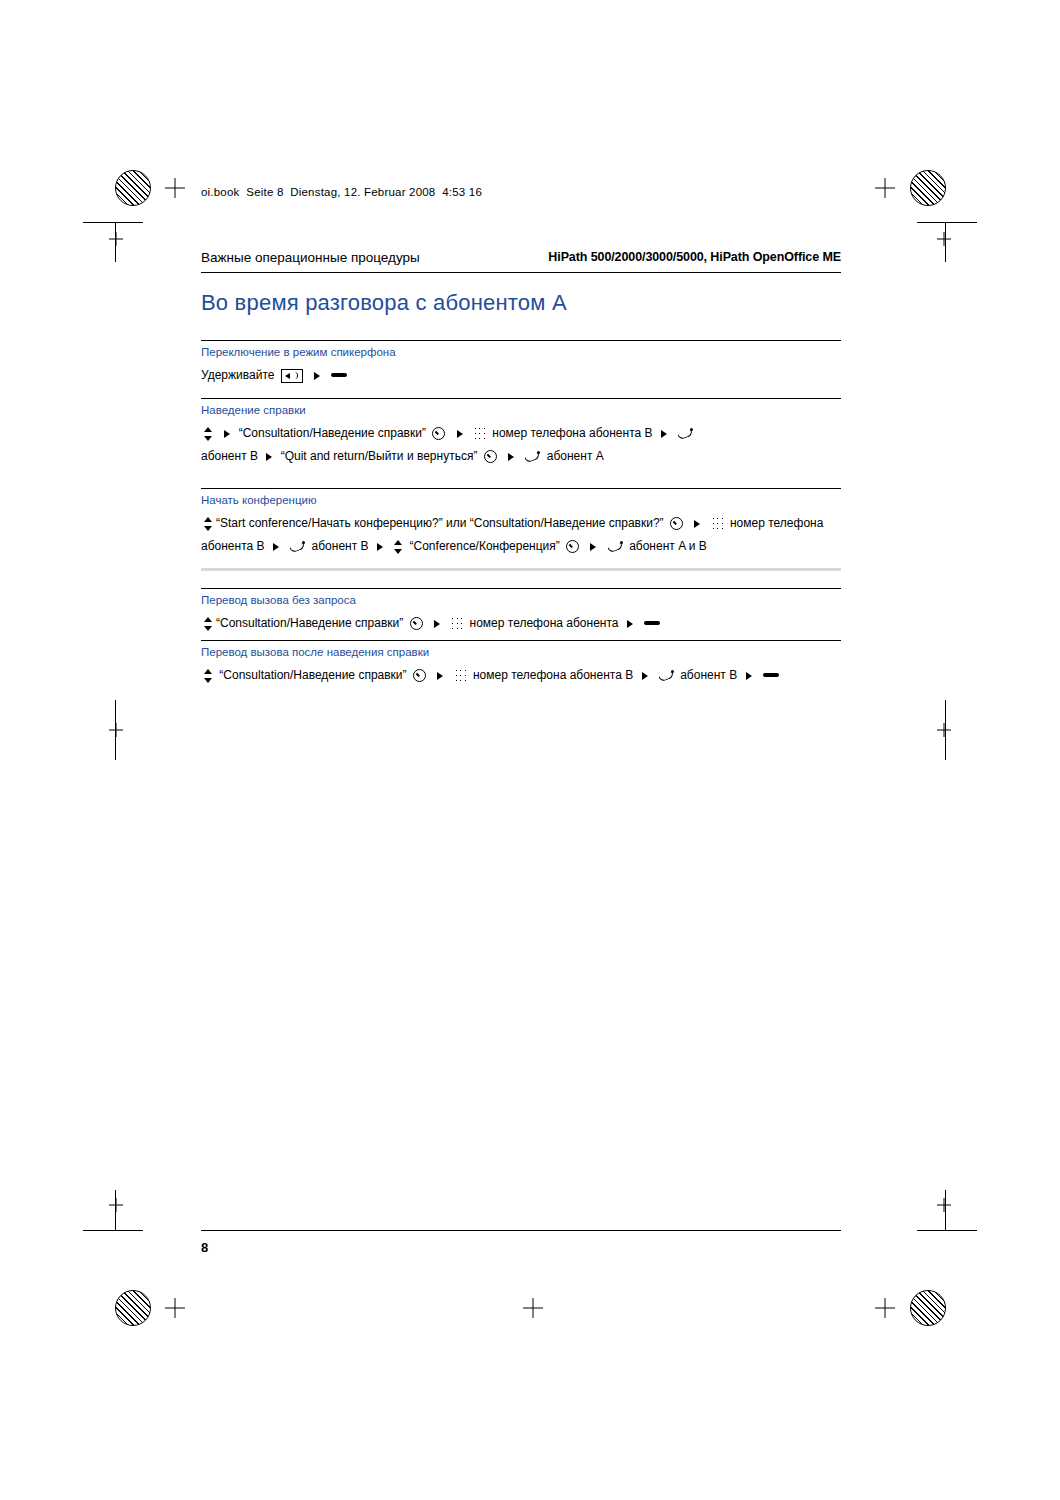oi.book Seite 8 Dienstag, 12. Februar 2008 4:53 16
Важные операционные процедуры HiPath 500/2000/3000/5000, HiPath OpenOffice ME
Во время разговора с абонентом A
Переключение в режим спикерфона
Удерживайте
Наведение справки
“Consultation/Наведение справки” номер телефона абонента B
абонент B “Quit and return/Выйти и вернуться” абонент A
Начать конференцию
“Start conference/Начать конференцию?” или “Consultation/Наведение справки?” номер телефона
абонента B абонент B “Conference/Конференция” абонент A и B
Перевод вызова без запроса
“Consultation/Наведение справки” номер телефона абонента
Перевод вызова после наведения справки
“Consultation/Наведение справки” номер телефона абонента B абонент B
8